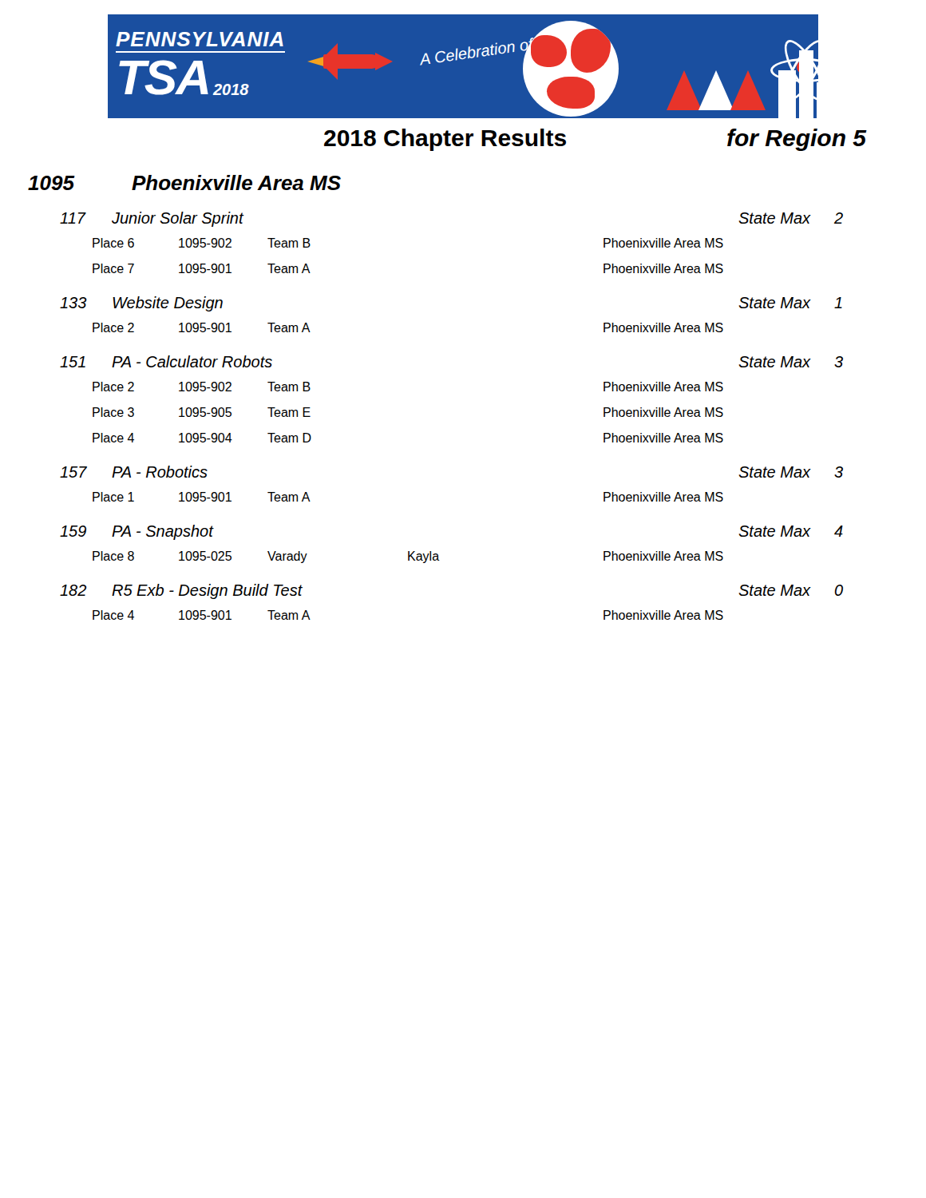PENNSYLVANIA TSA 2018
A Celebration of Success
2018 Chapter Results for Region 5
1095 Phoenixville Area MS
117 Junior Solar Sprint State Max 2
Place 6 1095-902 Team B Phoenixville Area MS
Place 7 1095-901 Team A Phoenixville Area MS
133 Website Design State Max 1
Place 2 1095-901 Team A Phoenixville Area MS
151 PA - Calculator Robots State Max 3
Place 2 1095-902 Team B Phoenixville Area MS
Place 3 1095-905 Team E Phoenixville Area MS
Place 4 1095-904 Team D Phoenixville Area MS
157 PA - Robotics State Max 3
Place 1 1095-901 Team A Phoenixville Area MS
159 PA - Snapshot State Max 4
Place 8 1095-025 Varady Kayla Phoenixville Area MS
182 R5 Exb - Design Build Test State Max 0
Place 4 1095-901 Team A Phoenixville Area MS